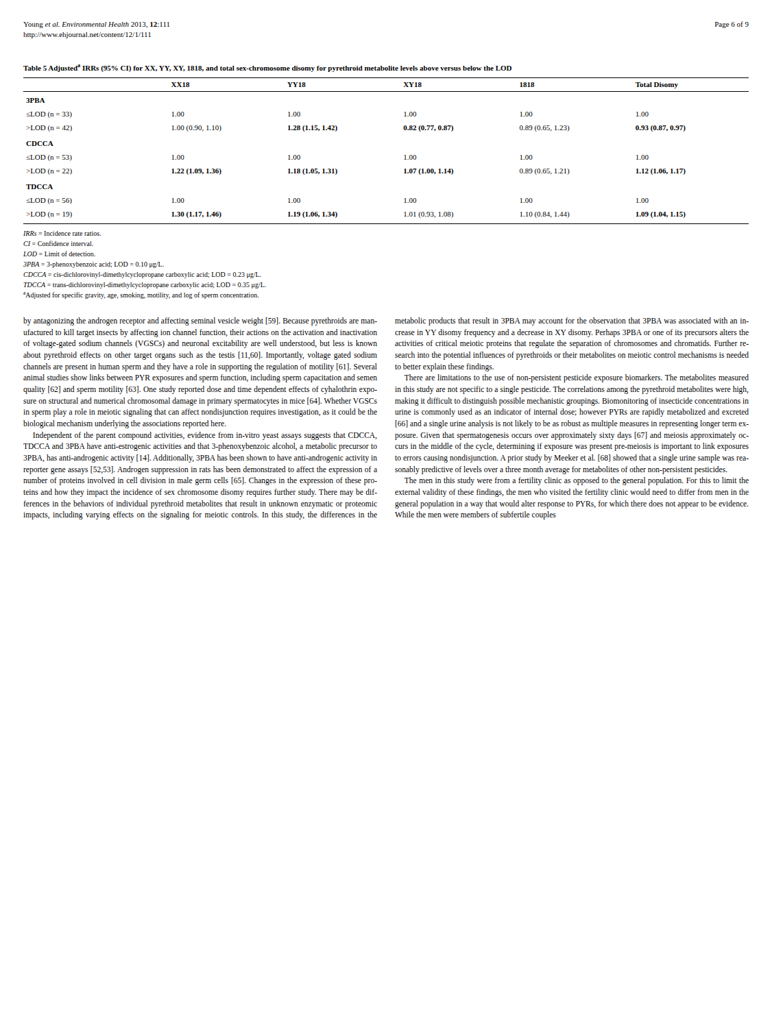Young et al. Environmental Health 2013, 12:111
http://www.ehjournal.net/content/12/1/111
Page 6 of 9
Table 5 Adjusteda IRRs (95% CI) for XX, YY, XY, 1818, and total sex-chromosome disomy for pyrethroid metabolite levels above versus below the LOD
| | XX18 | YY18 | XY18 | 1818 | Total Disomy |
| --- | --- | --- | --- | --- | --- |
| 3PBA | | | | | |
| ≤LOD (n = 33) | 1.00 | 1.00 | 1.00 | 1.00 | 1.00 |
| >LOD (n = 42) | 1.00 (0.90, 1.10) | 1.28 (1.15, 1.42) | 0.82 (0.77, 0.87) | 0.89 (0.65, 1.23) | 0.93 (0.87, 0.97) |
| CDCCA | | | | | |
| ≤LOD (n = 53) | 1.00 | 1.00 | 1.00 | 1.00 | 1.00 |
| >LOD (n = 22) | 1.22 (1.09, 1.36) | 1.18 (1.05, 1.31) | 1.07 (1.00, 1.14) | 0.89 (0.65, 1.21) | 1.12 (1.06, 1.17) |
| TDCCA | | | | | |
| ≤LOD (n = 56) | 1.00 | 1.00 | 1.00 | 1.00 | 1.00 |
| >LOD (n = 19) | 1.30 (1.17, 1.46) | 1.19 (1.06, 1.34) | 1.01 (0.93, 1.08) | 1.10 (0.84, 1.44) | 1.09 (1.04, 1.15) |
IRRs = Incidence rate ratios.
CI = Confidence interval.
LOD = Limit of detection.
3PBA = 3-phenoxybenzoic acid; LOD = 0.10 μg/L.
CDCCA = cis-dichlorovinyl-dimethylcyclopropane carboxylic acid; LOD = 0.23 μg/L.
TDCCA = trans-dichlorovinyl-dimethylcyclopropane carboxylic acid; LOD = 0.35 μg/L.
aAdjusted for specific gravity, age, smoking, motility, and log of sperm concentration.
by antagonizing the androgen receptor and affecting seminal vesicle weight [59]. Because pyrethroids are manufactured to kill target insects by affecting ion channel function, their actions on the activation and inactivation of voltage-gated sodium channels (VGSCs) and neuronal excitability are well understood, but less is known about pyrethroid effects on other target organs such as the testis [11,60]. Importantly, voltage gated sodium channels are present in human sperm and they have a role in supporting the regulation of motility [61]. Several animal studies show links between PYR exposures and sperm function, including sperm capacitation and semen quality [62] and sperm motility [63]. One study reported dose and time dependent effects of cyhalothrin exposure on structural and numerical chromosomal damage in primary spermatocytes in mice [64]. Whether VGSCs in sperm play a role in meiotic signaling that can affect nondisjunction requires investigation, as it could be the biological mechanism underlying the associations reported here.
Independent of the parent compound activities, evidence from in-vitro yeast assays suggests that CDCCA, TDCCA and 3PBA have anti-estrogenic activities and that 3-phenoxybenzoic alcohol, a metabolic precursor to 3PBA, has anti-androgenic activity [14]. Additionally, 3PBA has been shown to have anti-androgenic activity in reporter gene assays [52,53]. Androgen suppression in rats has been demonstrated to affect the expression of a number of proteins involved in cell division in male germ cells [65]. Changes in the expression of these proteins and how they impact the incidence of sex chromosome disomy requires further study. There may be differences in the behaviors of individual pyrethroid metabolites that result in unknown enzymatic or proteomic impacts, including varying effects on the signaling for meiotic controls. In this study, the differences in the metabolic products that result in 3PBA may account for the observation that 3PBA was associated with an increase in YY disomy frequency and a decrease in XY disomy. Perhaps 3PBA or one of its precursors alters the activities of critical meiotic proteins that regulate the separation of chromosomes and chromatids. Further research into the potential influences of pyrethroids or their metabolites on meiotic control mechanisms is needed to better explain these findings.
There are limitations to the use of non-persistent pesticide exposure biomarkers. The metabolites measured in this study are not specific to a single pesticide. The correlations among the pyrethroid metabolites were high, making it difficult to distinguish possible mechanistic groupings. Biomonitoring of insecticide concentrations in urine is commonly used as an indicator of internal dose; however PYRs are rapidly metabolized and excreted [66] and a single urine analysis is not likely to be as robust as multiple measures in representing longer term exposure. Given that spermatogenesis occurs over approximately sixty days [67] and meiosis approximately occurs in the middle of the cycle, determining if exposure was present pre-meiosis is important to link exposures to errors causing nondisjunction. A prior study by Meeker et al. [68] showed that a single urine sample was reasonably predictive of levels over a three month average for metabolites of other non-persistent pesticides.
The men in this study were from a fertility clinic as opposed to the general population. For this to limit the external validity of these findings, the men who visited the fertility clinic would need to differ from men in the general population in a way that would alter response to PYRs, for which there does not appear to be evidence. While the men were members of subfertile couples